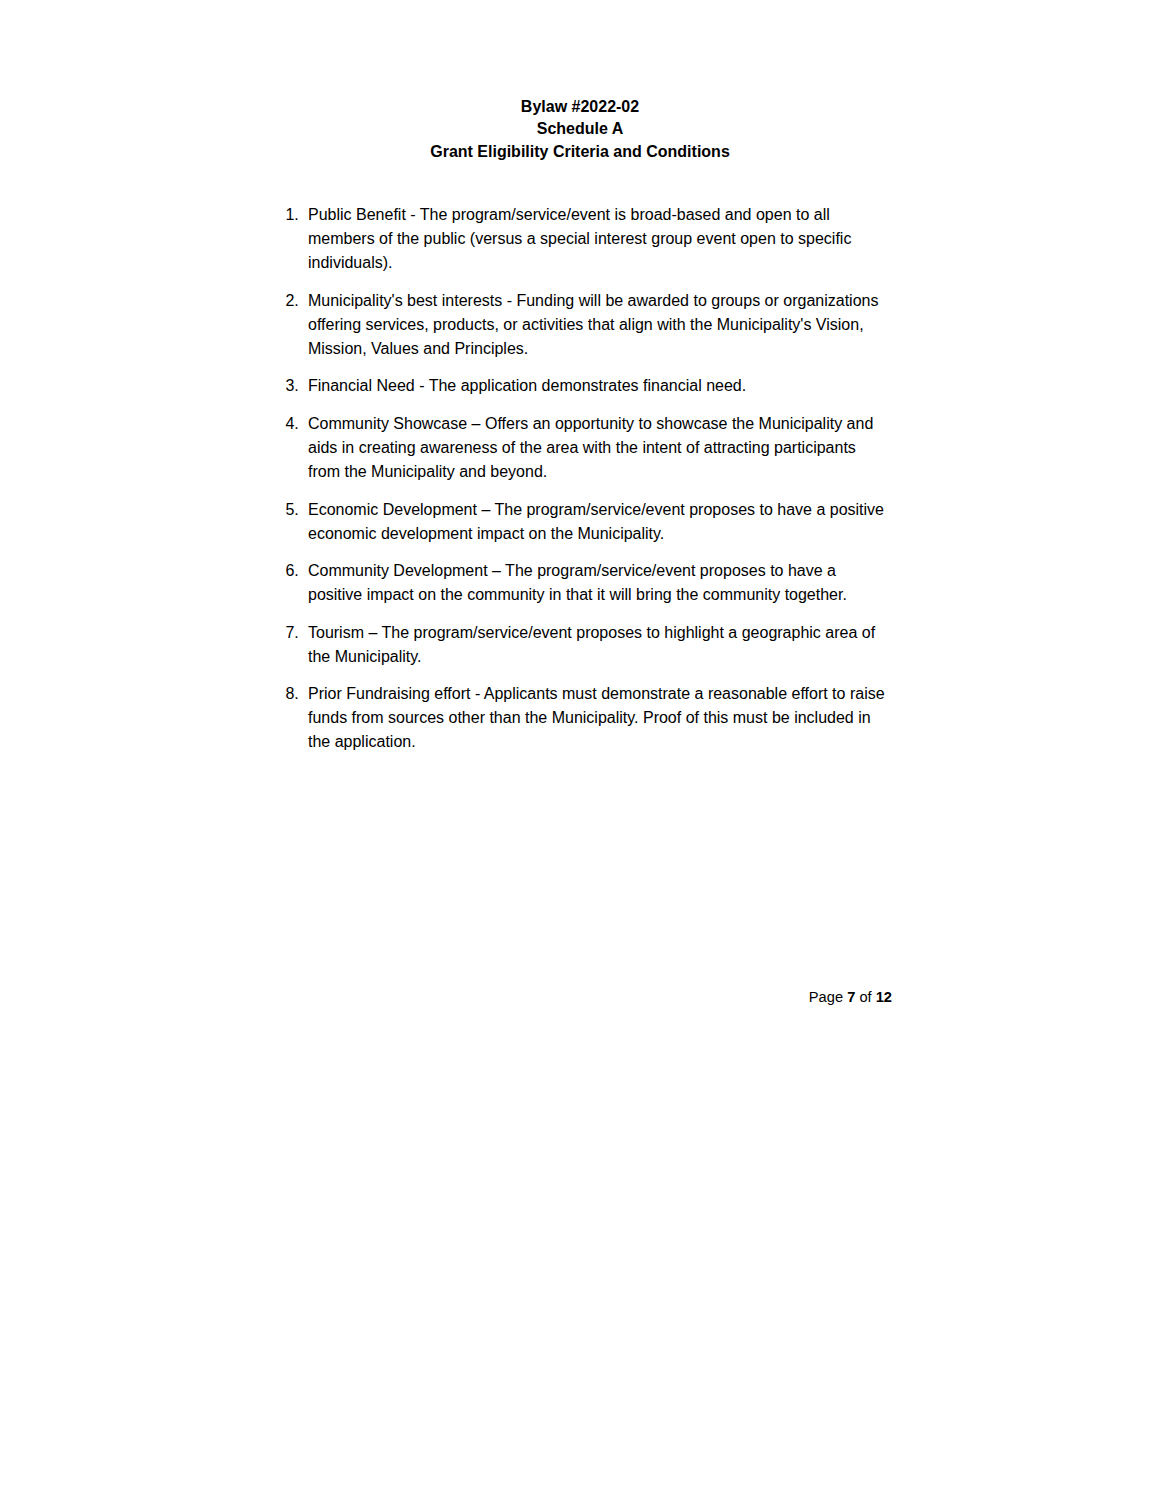Bylaw #2022-02
Schedule A
Grant Eligibility Criteria and Conditions
Public Benefit - The program/service/event is broad-based and open to all members of the public (versus a special interest group event open to specific individuals).
Municipality's best interests - Funding will be awarded to groups or organizations offering services, products, or activities that align with the Municipality's Vision, Mission, Values and Principles.
Financial Need - The application demonstrates financial need.
Community Showcase – Offers an opportunity to showcase the Municipality and aids in creating awareness of the area with the intent of attracting participants from the Municipality and beyond.
Economic Development – The program/service/event proposes to have a positive economic development impact on the Municipality.
Community Development – The program/service/event proposes to have a positive impact on the community in that it will bring the community together.
Tourism – The program/service/event proposes to highlight a geographic area of the Municipality.
Prior Fundraising effort - Applicants must demonstrate a reasonable effort to raise funds from sources other than the Municipality. Proof of this must be included in the application.
Page 7 of 12